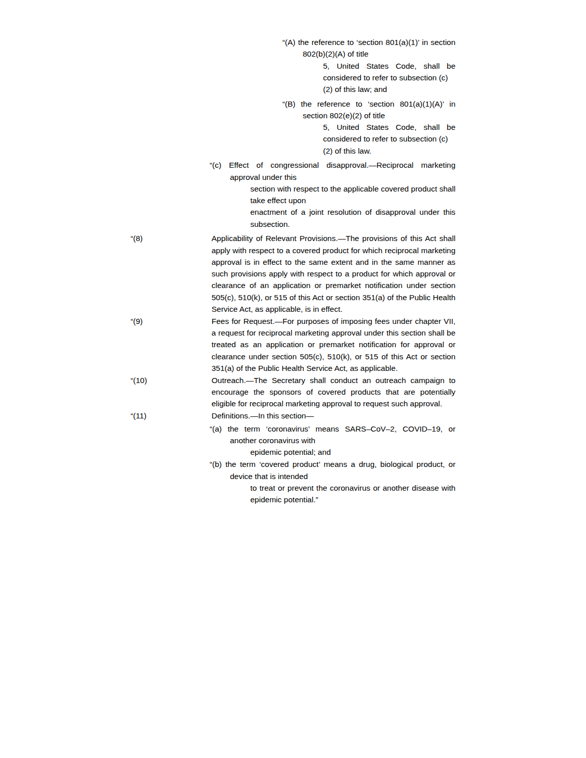“(A) the reference to ‘section 801(a)(1)’ in section 802(b)(2)(A) of title5, United States Code, shall be considered to refer to subsection (c)(2) of this law; and
“(B) the reference to ‘section 801(a)(1)(A)’ in section 802(e)(2) of title5, United States Code, shall be considered to refer to subsection (c)(2) of this law.
“(c) Effect of congressional disapproval.—Reciprocal marketing approval under thissection with respect to the applicable covered product shall take effect upon enactment of a joint resolution of disapproval under this subsection.
“(8) Applicability of Relevant Provisions.—The provisions of this Act shall apply with respect to a covered product for which reciprocal marketing approval is in effect to the same extent and in the same manner as such provisions apply with respect to a product for which approval or clearance of an application or premarket notification under section 505(c), 510(k), or 515 of this Act or section 351(a) of the Public Health Service Act, as applicable, is in effect.
“(9) Fees for Request.—For purposes of imposing fees under chapter VII, a request for reciprocal marketing approval under this section shall be treated as an application or premarket notification for approval or clearance under section 505(c), 510(k), or 515 of this Act or section 351(a) of the Public Health Service Act, as applicable.
“(10) Outreach.—The Secretary shall conduct an outreach campaign to encourage the sponsors of covered products that are potentially eligible for reciprocal marketing approval to request such approval.
“(11) Definitions.—In this section—
“(a) the term ‘coronavirus’ means SARS–CoV–2, COVID–19, or another coronavirus withepidemic potential; and
“(b) the term ‘covered product’ means a drug, biological product, or device that is intendedto treat or prevent the coronavirus or another disease with epidemic potential.”